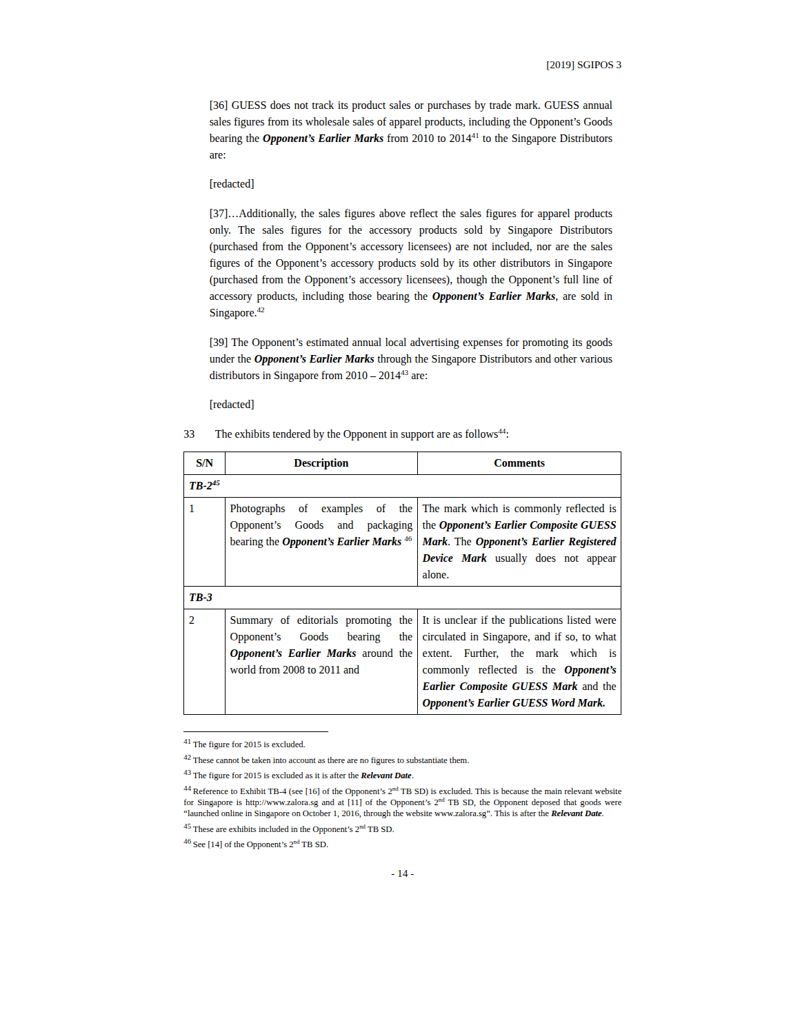[2019] SGIPOS 3
[36] GUESS does not track its product sales or purchases by trade mark. GUESS annual sales figures from its wholesale sales of apparel products, including the Opponent’s Goods bearing the Opponent’s Earlier Marks from 2010 to 201441 to the Singapore Distributors are:
[redacted]
[37]…Additionally, the sales figures above reflect the sales figures for apparel products only. The sales figures for the accessory products sold by Singapore Distributors (purchased from the Opponent’s accessory licensees) are not included, nor are the sales figures of the Opponent’s accessory products sold by its other distributors in Singapore (purchased from the Opponent’s accessory licensees), though the Opponent’s full line of accessory products, including those bearing the Opponent’s Earlier Marks, are sold in Singapore.42
[39] The Opponent’s estimated annual local advertising expenses for promoting its goods under the Opponent’s Earlier Marks through the Singapore Distributors and other various distributors in Singapore from 2010 – 201443 are:
[redacted]
33
The exhibits tendered by the Opponent in support are as follows44:
| S/N | Description | Comments |
| --- | --- | --- |
| TB-2 45 |
| 1 | Photographs of examples of the Opponent’s Goods and packaging bearing the Opponent’s Earlier Marks 46 | The mark which is commonly reflected is the Opponent’s Earlier Composite GUESS Mark . The Opponent’s Earlier Registered Device Mark usually does not appear alone. |
| TB-3 |
| 2 | Summary of editorials promoting the Opponent’s Goods bearing the Opponent’s Earlier Marks around the world from 2008 to 2011 and | It is unclear if the publications listed were circulated in Singapore, and if so, to what extent. Further, the mark which is commonly reflected is the Opponent’s Earlier Composite GUESS Mark and the Opponent’s Earlier GUESS Word Mark. |
41 The figure for 2015 is excluded.
42 These cannot be taken into account as there are no figures to substantiate them.
43 The figure for 2015 is excluded as it is after the Relevant Date.
44 Reference to Exhibit TB-4 (see [16] of the Opponent’s 2nd TB SD) is excluded. This is because the main relevant website for Singapore is http://www.zalora.sg and at [11] of the Opponent’s 2nd TB SD, the Opponent deposed that goods were “launched online in Singapore on October 1, 2016, through the website www.zalora.sg”. This is after the Relevant Date.
45 These are exhibits included in the Opponent’s 2nd TB SD.
46 See [14] of the Opponent’s 2nd TB SD.
- 14 -